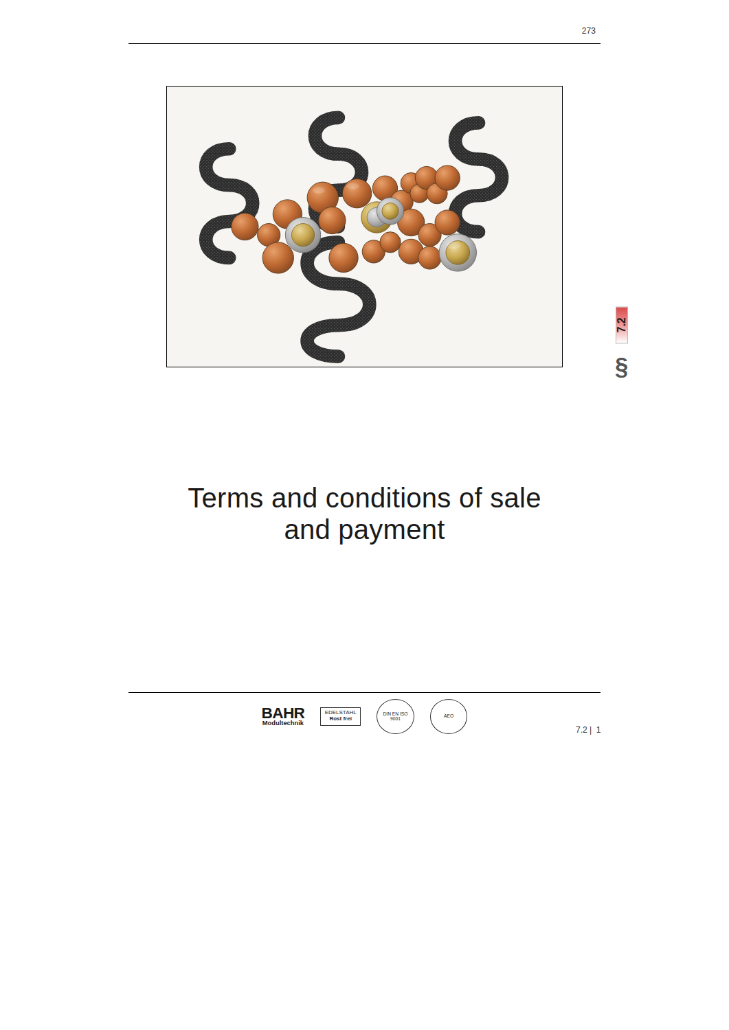273
7.2
§
Terms and conditions of sale
and payment
BAHRModultechnik
EDELSTAHL
Rost frei
DIN EN ISO 9001
AEO
7.2 | 1